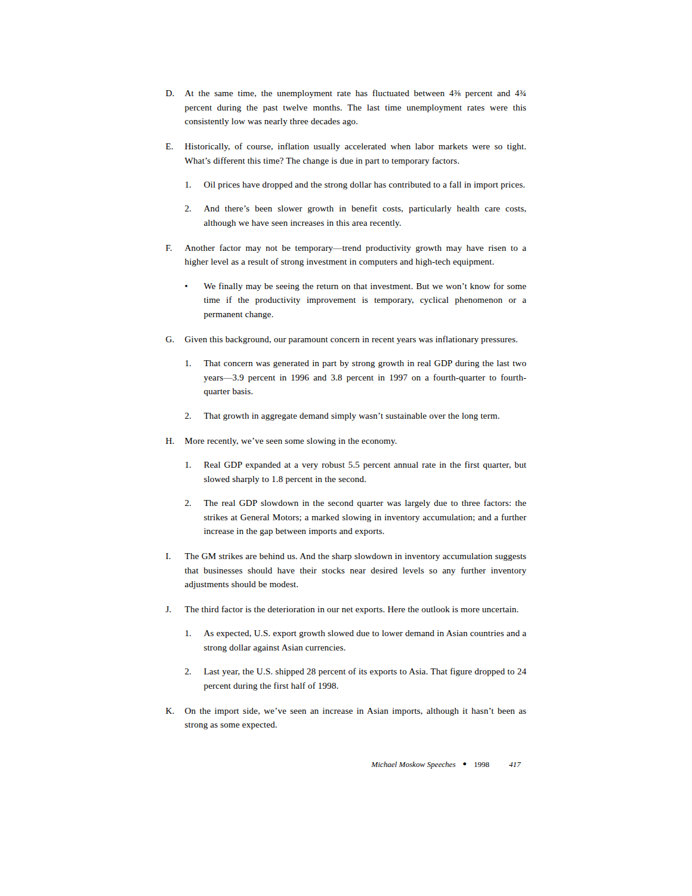D.
At the same time, the unemployment rate has fluctuated between 4⅜ percent and 4¾ percent during the past twelve months. The last time unemployment rates were this consistently low was nearly three decades ago.
E.
Historically, of course, inflation usually accelerated when labor markets were so tight. What’s different this time? The change is due in part to temporary factors.
1.
Oil prices have dropped and the strong dollar has contributed to a fall in import prices.
2.
And there’s been slower growth in benefit costs, particularly health care costs, although we have seen increases in this area recently.
F.
Another factor may not be temporary—trend productivity growth may have risen to a higher level as a result of strong investment in computers and high-tech equipment.
•
We finally may be seeing the return on that investment. But we won’t know for some time if the productivity improvement is temporary, cyclical phenomenon or a permanent change.
G.
Given this background, our paramount concern in recent years was inflationary pressures.
1.
That concern was generated in part by strong growth in real GDP during the last two years—3.9 percent in 1996 and 3.8 percent in 1997 on a fourth-quarter to fourth-quarter basis.
2.
That growth in aggregate demand simply wasn’t sustainable over the long term.
H.
More recently, we’ve seen some slowing in the economy.
1.
Real GDP expanded at a very robust 5.5 percent annual rate in the first quarter, but slowed sharply to 1.8 percent in the second.
2.
The real GDP slowdown in the second quarter was largely due to three factors: the strikes at General Motors; a marked slowing in inventory accumulation; and a further increase in the gap between imports and exports.
I.
The GM strikes are behind us. And the sharp slowdown in inventory accumulation suggests that businesses should have their stocks near desired levels so any further inventory adjustments should be modest.
J.
The third factor is the deterioration in our net exports. Here the outlook is more uncertain.
1.
As expected, U.S. export growth slowed due to lower demand in Asian countries and a strong dollar against Asian currencies.
2.
Last year, the U.S. shipped 28 percent of its exports to Asia. That figure dropped to 24 percent during the first half of 1998.
K.
On the import side, we’ve seen an increase in Asian imports, although it hasn’t been as strong as some expected.
Michael Moskow Speeches ● 1998 417